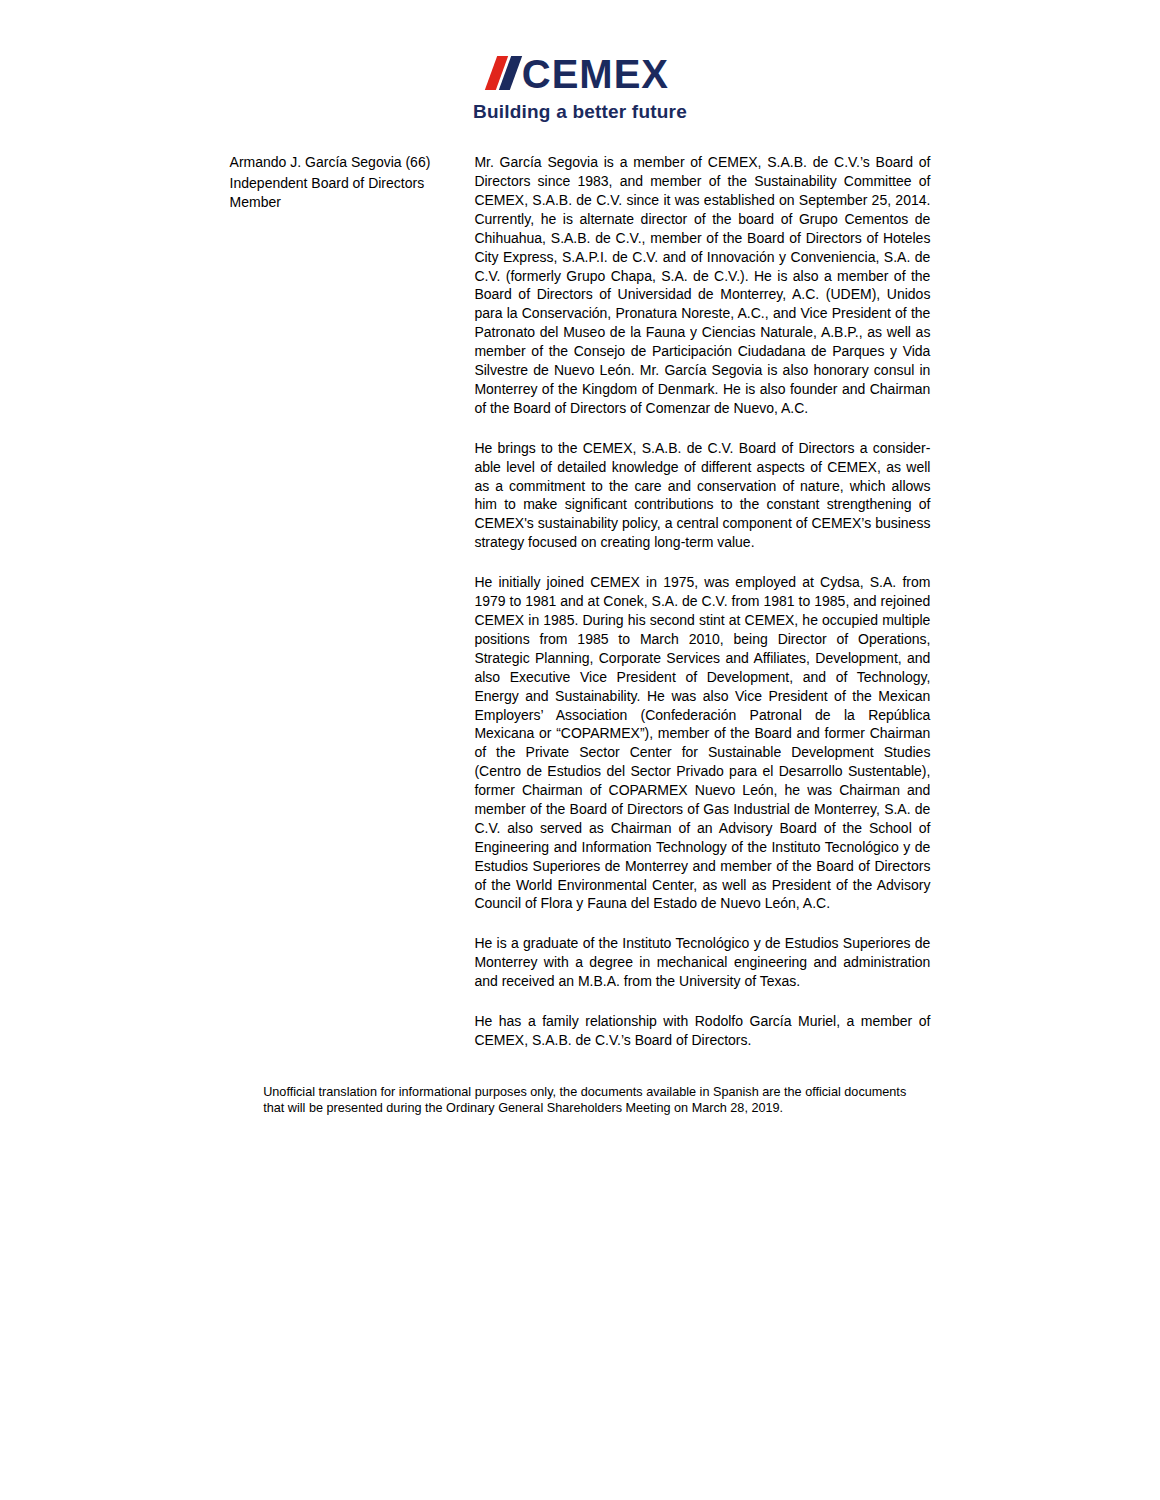CEMEX
Building a better future
Armando J. García Segovia (66)
Independent Board of Directors Member
Mr. García Segovia is a member of CEMEX, S.A.B. de C.V.’s Board of Directors since 1983, and member of the Sustainability Committee of CEMEX, S.A.B. de C.V. since it was established on September 25, 2014. Currently, he is alternate director of the board of Grupo Cementos de Chihuahua, S.A.B. de C.V., member of the Board of Directors of Hoteles City Express, S.A.P.I. de C.V. and of Innovación y Conveniencia, S.A. de C.V. (formerly Grupo Chapa, S.A. de C.V.). He is also a member of the Board of Directors of Universidad de Monterrey, A.C. (UDEM), Unidos para la Conservación, Pronatura Noreste, A.C., and Vice President of the Patronato del Museo de la Fauna y Ciencias Naturale, A.B.P., as well as member of the Consejo de Participación Ciudadana de Parques y Vida Silvestre de Nuevo León. Mr. García Segovia is also honorary consul in Monterrey of the Kingdom of Denmark. He is also founder and Chairman of the Board of Directors of Comenzar de Nuevo, A.C.
He brings to the CEMEX, S.A.B. de C.V. Board of Directors a considerable level of detailed knowledge of different aspects of CEMEX, as well as a commitment to the care and conservation of nature, which allows him to make significant contributions to the constant strengthening of CEMEX's sustainability policy, a central component of CEMEX’s business strategy focused on creating long-term value.
He initially joined CEMEX in 1975, was employed at Cydsa, S.A. from 1979 to 1981 and at Conek, S.A. de C.V. from 1981 to 1985, and rejoined CEMEX in 1985. During his second stint at CEMEX, he occupied multiple positions from 1985 to March 2010, being Director of Operations, Strategic Planning, Corporate Services and Affiliates, Development, and also Executive Vice President of Development, and of Technology, Energy and Sustainability. He was also Vice President of the Mexican Employers’ Association (Confederación Patronal de la República Mexicana or “COPARMEX”), member of the Board and former Chairman of the Private Sector Center for Sustainable Development Studies (Centro de Estudios del Sector Privado para el Desarrollo Sustentable), former Chairman of COPARMEX Nuevo León, he was Chairman and member of the Board of Directors of Gas Industrial de Monterrey, S.A. de C.V. also served as Chairman of an Advisory Board of the School of Engineering and Information Technology of the Instituto Tecnológico y de Estudios Superiores de Monterrey and member of the Board of Directors of the World Environmental Center, as well as President of the Advisory Council of Flora y Fauna del Estado de Nuevo León, A.C.
He is a graduate of the Instituto Tecnológico y de Estudios Superiores de Monterrey with a degree in mechanical engineering and administration and received an M.B.A. from the University of Texas.
He has a family relationship with Rodolfo García Muriel, a member of CEMEX, S.A.B. de C.V.’s Board of Directors.
Unofficial translation for informational purposes only, the documents available in Spanish are the official documents that will be presented during the Ordinary General Shareholders Meeting on March 28, 2019.